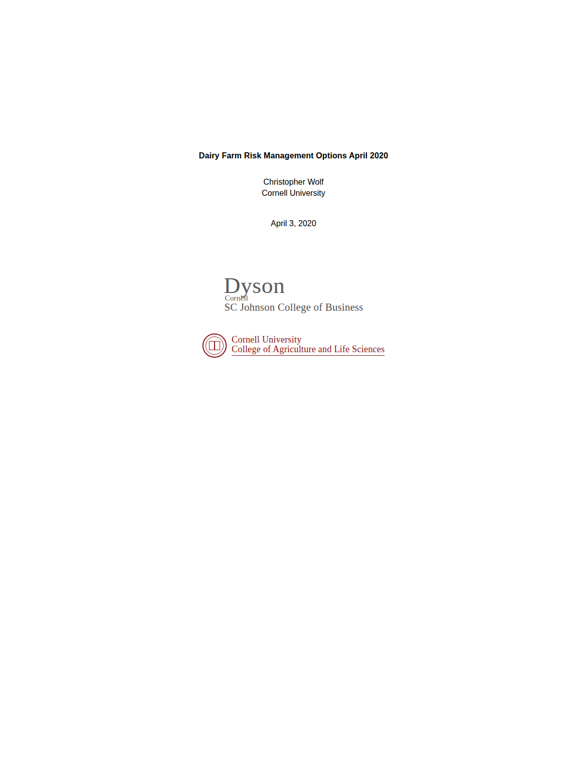Dairy Farm Risk Management Options April 2020
Christopher Wolf Cornell University
April 3, 2020
Dyson Cornell SC Johnson College of Business
Cornell University College of Agriculture and Life Sciences